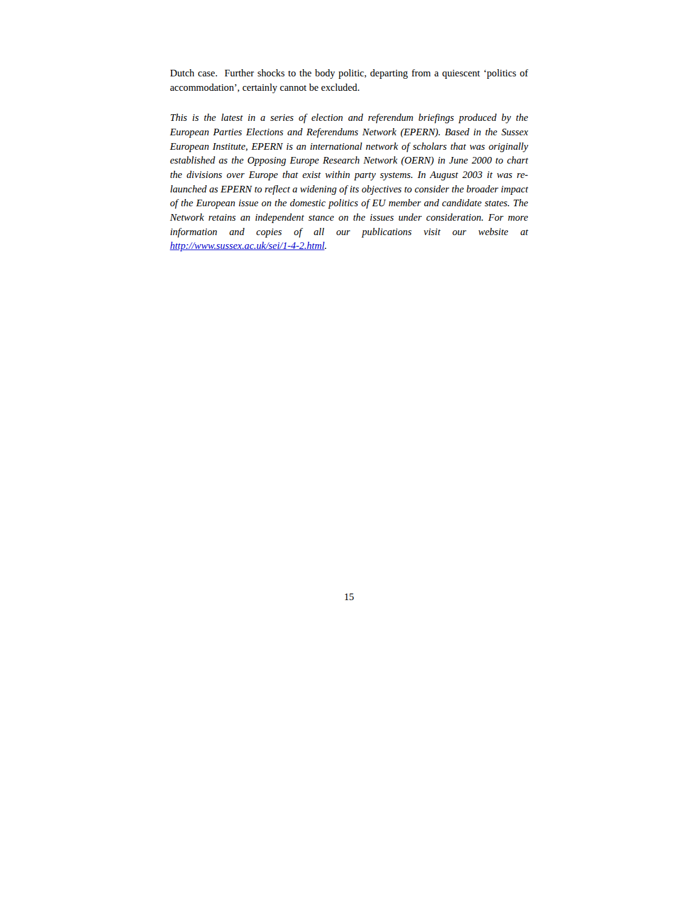Dutch case. Further shocks to the body politic, departing from a quiescent ‘politics of accommodation’, certainly cannot be excluded.
This is the latest in a series of election and referendum briefings produced by the European Parties Elections and Referendums Network (EPERN). Based in the Sussex European Institute, EPERN is an international network of scholars that was originally established as the Opposing Europe Research Network (OERN) in June 2000 to chart the divisions over Europe that exist within party systems. In August 2003 it was re-launched as EPERN to reflect a widening of its objectives to consider the broader impact of the European issue on the domestic politics of EU member and candidate states. The Network retains an independent stance on the issues under consideration. For more information and copies of all our publications visit our website at http://www.sussex.ac.uk/sei/1-4-2.html.
15